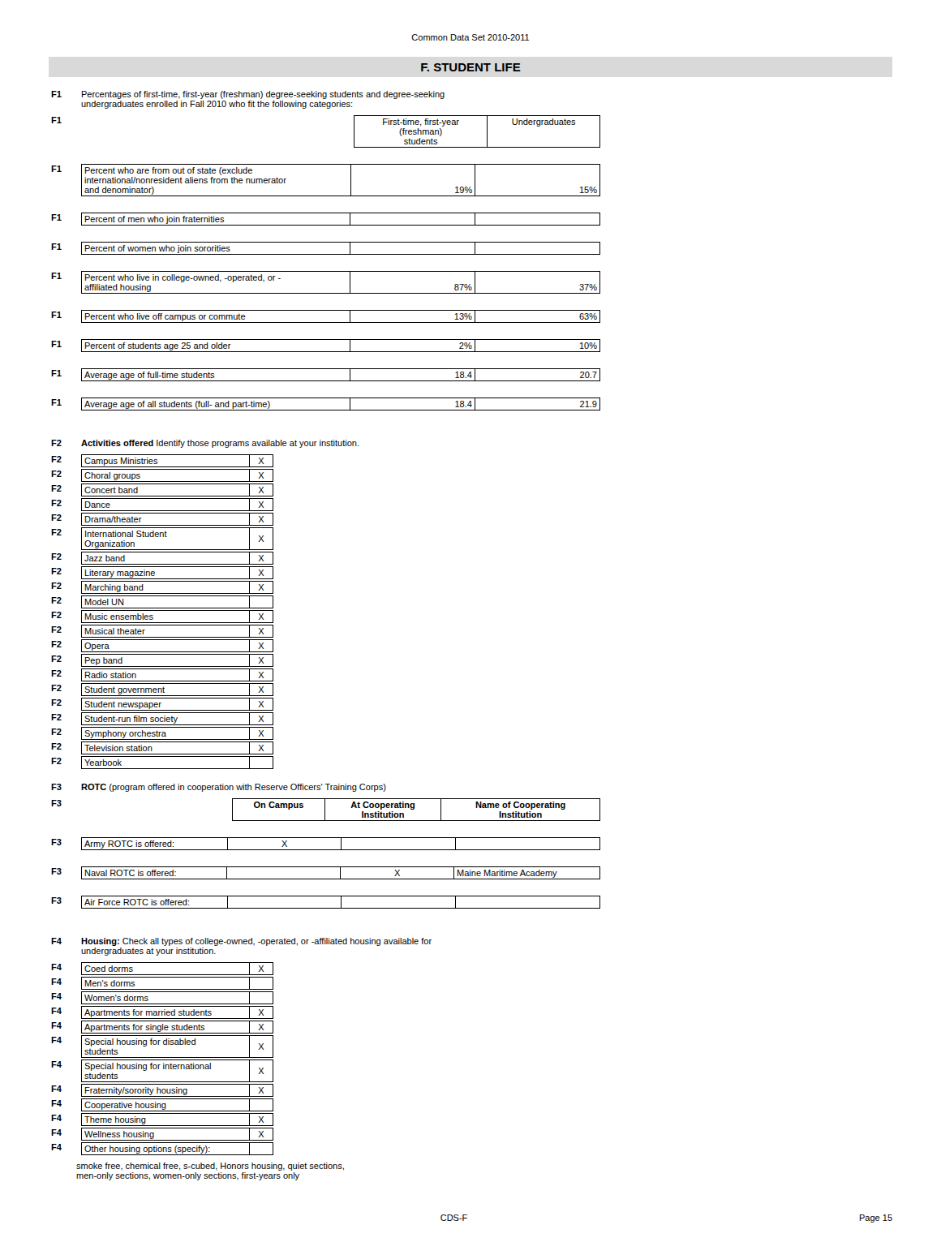Common Data Set 2010-2011
F. STUDENT LIFE
| F1 | Percentages of first-time, first-year (freshman) degree-seeking students and degree-seeking undergraduates enrolled in Fall 2010 who fit the following categories: |
| F1 | / / First-time, first-year (freshman) students / Undergraduates / |
| F1 | / Percent who are from out of state (exclude international/nonresident aliens from the numerator and denominator) / 19% / 15% / |
| F1 | / Percent of men who join fraternities / / / |
| F1 | / Percent of women who join sororities / / / |
| F1 | / Percent who live in college-owned, -operated, or - affiliated housing / 87% / 37% / |
| F1 | / Percent who live off campus or commute / 13% / 63% / |
| F1 | / Percent of students age 25 and older / 2% / 10% / |
| F1 | / Average age of full-time students / 18.4 / 20.7 / |
| F1 | / Average age of all students (full- and part-time) / 18.4 / 21.9 / |
| F2 | Activities offered Identify those programs available at your institution. |
| F2 | / Campus Ministries / X / |
| F2 | / Choral groups / X / |
| F2 | / Concert band / X / |
| F2 | / Dance / X / |
| F2 | / Drama/theater / X / |
| F2 | / International Student Organization / X / |
| F2 | / Jazz band / X / |
| F2 | / Literary magazine / X / |
| F2 | / Marching band / X / |
| F2 | / Model UN / / |
| F2 | / Music ensembles / X / |
| F2 | / Musical theater / X / |
| F2 | / Opera / X / |
| F2 | / Pep band / X / |
| F2 | / Radio station / X / |
| F2 | / Student government / X / |
| F2 | / Student newspaper / X / |
| F2 | / Student-run film society / X / |
| F2 | / Symphony orchestra / X / |
| F2 | / Television station / X / |
| F2 | / Yearbook / / |
| F3 | ROTC (program offered in cooperation with Reserve Officers' Training Corps) |
| F3 | / / On Campus / At Cooperating Institution / Name of Cooperating Institution / |
| F3 | / Army ROTC is offered: / X / / / |
| F3 | / Naval ROTC is offered: / / X / Maine Maritime Academy / |
| F3 | / Air Force ROTC is offered: / / / / |
| F4 | Housing: Check all types of college-owned, -operated, or -affiliated housing available for undergraduates at your institution. |
| F4 | / Coed dorms / X / |
| F4 | / Men's dorms / / |
| F4 | / Women's dorms / / |
| F4 | / Apartments for married students / X / |
| F4 | / Apartments for single students / X / |
| F4 | / Special housing for disabled students / X / |
| F4 | / Special housing for international students / X / |
| F4 | / Fraternity/sorority housing / X / |
| F4 | / Cooperative housing / / |
| F4 | / Theme housing / X / |
| F4 | / Wellness housing / X / |
| F4 | / Other housing options (specify): / / |
smoke free, chemical free, s-cubed, Honors housing, quiet sections,
men-only sections, women-only sections, first-years only
CDS-F Page 15